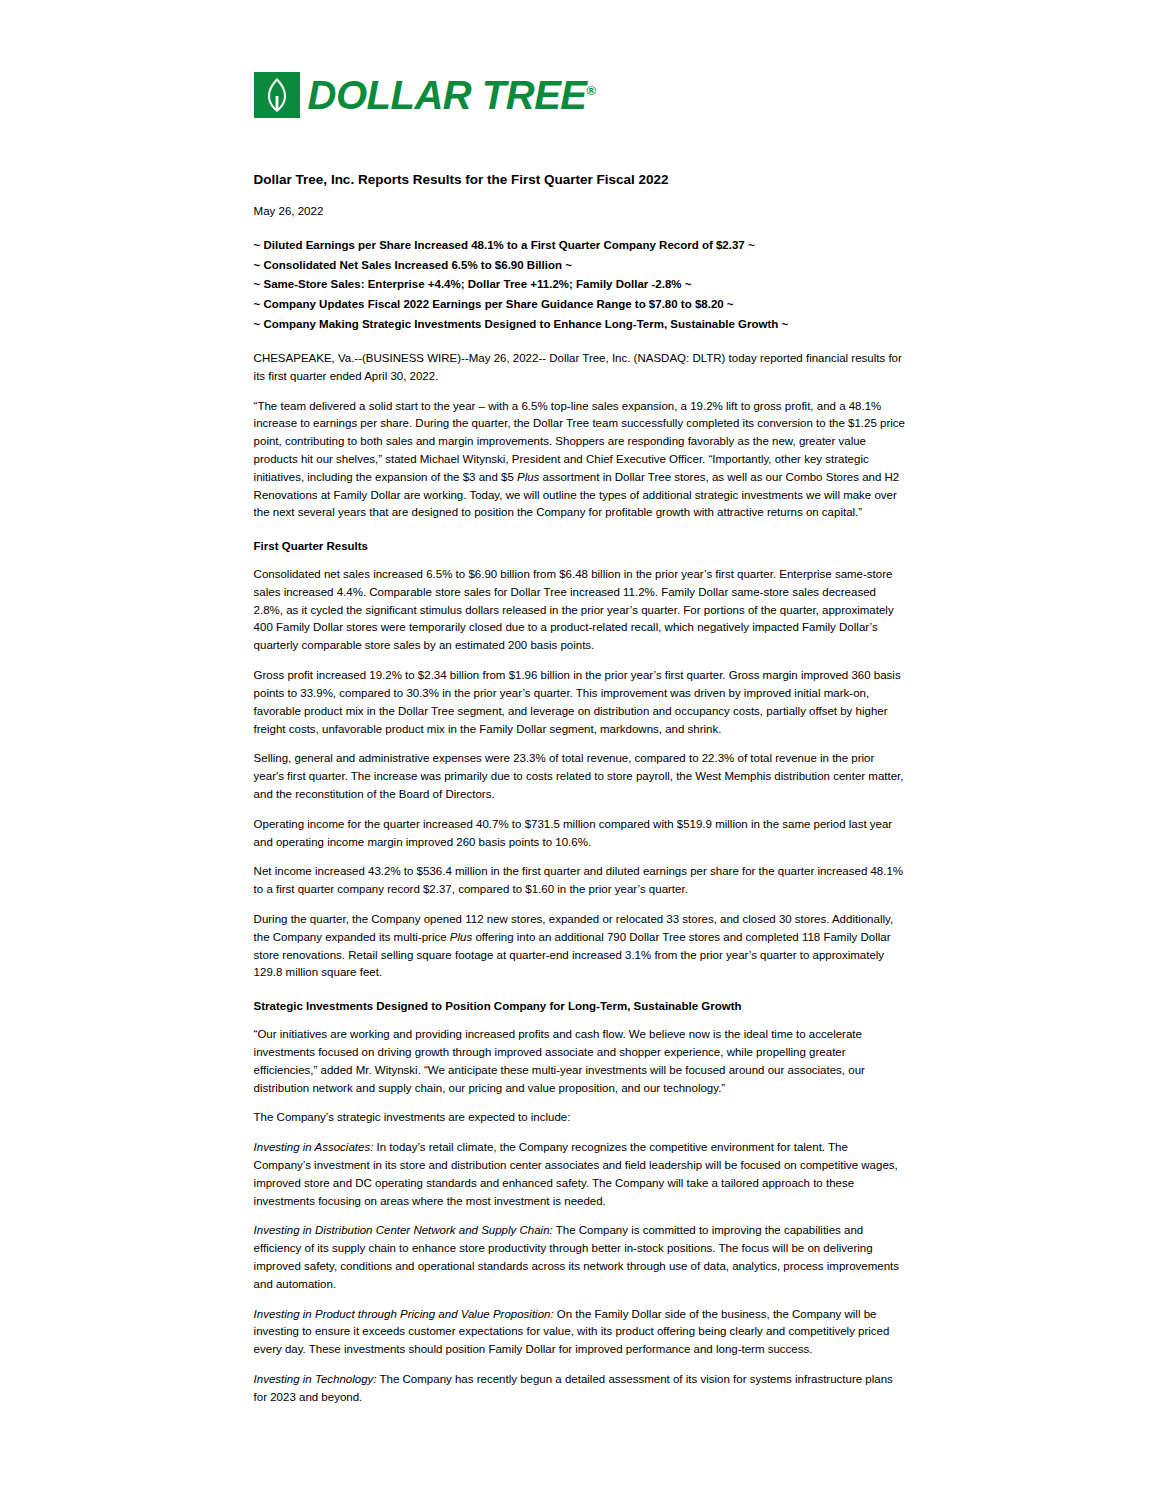DOLLAR TREE®
Dollar Tree, Inc. Reports Results for the First Quarter Fiscal 2022
May 26, 2022
~ Diluted Earnings per Share Increased 48.1% to a First Quarter Company Record of $2.37 ~
~ Consolidated Net Sales Increased 6.5% to $6.90 Billion ~
~ Same-Store Sales: Enterprise +4.4%; Dollar Tree +11.2%; Family Dollar -2.8% ~
~ Company Updates Fiscal 2022 Earnings per Share Guidance Range to $7.80 to $8.20 ~
~ Company Making Strategic Investments Designed to Enhance Long-Term, Sustainable Growth ~
CHESAPEAKE, Va.--(BUSINESS WIRE)--May 26, 2022-- Dollar Tree, Inc. (NASDAQ: DLTR) today reported financial results for its first quarter ended April 30, 2022.
“The team delivered a solid start to the year – with a 6.5% top-line sales expansion, a 19.2% lift to gross profit, and a 48.1% increase to earnings per share. During the quarter, the Dollar Tree team successfully completed its conversion to the $1.25 price point, contributing to both sales and margin improvements. Shoppers are responding favorably as the new, greater value products hit our shelves,” stated Michael Witynski, President and Chief Executive Officer. “Importantly, other key strategic initiatives, including the expansion of the $3 and $5 Plus assortment in Dollar Tree stores, as well as our Combo Stores and H2 Renovations at Family Dollar are working. Today, we will outline the types of additional strategic investments we will make over the next several years that are designed to position the Company for profitable growth with attractive returns on capital.”
First Quarter Results
Consolidated net sales increased 6.5% to $6.90 billion from $6.48 billion in the prior year’s first quarter. Enterprise same-store sales increased 4.4%. Comparable store sales for Dollar Tree increased 11.2%. Family Dollar same-store sales decreased 2.8%, as it cycled the significant stimulus dollars released in the prior year’s quarter. For portions of the quarter, approximately 400 Family Dollar stores were temporarily closed due to a product-related recall, which negatively impacted Family Dollar’s quarterly comparable store sales by an estimated 200 basis points.
Gross profit increased 19.2% to $2.34 billion from $1.96 billion in the prior year’s first quarter. Gross margin improved 360 basis points to 33.9%, compared to 30.3% in the prior year’s quarter. This improvement was driven by improved initial mark-on, favorable product mix in the Dollar Tree segment, and leverage on distribution and occupancy costs, partially offset by higher freight costs, unfavorable product mix in the Family Dollar segment, markdowns, and shrink.
Selling, general and administrative expenses were 23.3% of total revenue, compared to 22.3% of total revenue in the prior year's first quarter. The increase was primarily due to costs related to store payroll, the West Memphis distribution center matter, and the reconstitution of the Board of Directors.
Operating income for the quarter increased 40.7% to $731.5 million compared with $519.9 million in the same period last year and operating income margin improved 260 basis points to 10.6%.
Net income increased 43.2% to $536.4 million in the first quarter and diluted earnings per share for the quarter increased 48.1% to a first quarter company record $2.37, compared to $1.60 in the prior year’s quarter.
During the quarter, the Company opened 112 new stores, expanded or relocated 33 stores, and closed 30 stores. Additionally, the Company expanded its multi-price Plus offering into an additional 790 Dollar Tree stores and completed 118 Family Dollar store renovations. Retail selling square footage at quarter-end increased 3.1% from the prior year’s quarter to approximately 129.8 million square feet.
Strategic Investments Designed to Position Company for Long-Term, Sustainable Growth
“Our initiatives are working and providing increased profits and cash flow. We believe now is the ideal time to accelerate investments focused on driving growth through improved associate and shopper experience, while propelling greater efficiencies,” added Mr. Witynski. “We anticipate these multi-year investments will be focused around our associates, our distribution network and supply chain, our pricing and value proposition, and our technology.”
The Company’s strategic investments are expected to include:
Investing in Associates: In today’s retail climate, the Company recognizes the competitive environment for talent. The Company’s investment in its store and distribution center associates and field leadership will be focused on competitive wages, improved store and DC operating standards and enhanced safety. The Company will take a tailored approach to these investments focusing on areas where the most investment is needed.
Investing in Distribution Center Network and Supply Chain: The Company is committed to improving the capabilities and efficiency of its supply chain to enhance store productivity through better in-stock positions. The focus will be on delivering improved safety, conditions and operational standards across its network through use of data, analytics, process improvements and automation.
Investing in Product through Pricing and Value Proposition: On the Family Dollar side of the business, the Company will be investing to ensure it exceeds customer expectations for value, with its product offering being clearly and competitively priced every day. These investments should position Family Dollar for improved performance and long-term success.
Investing in Technology: The Company has recently begun a detailed assessment of its vision for systems infrastructure plans for 2023 and beyond.